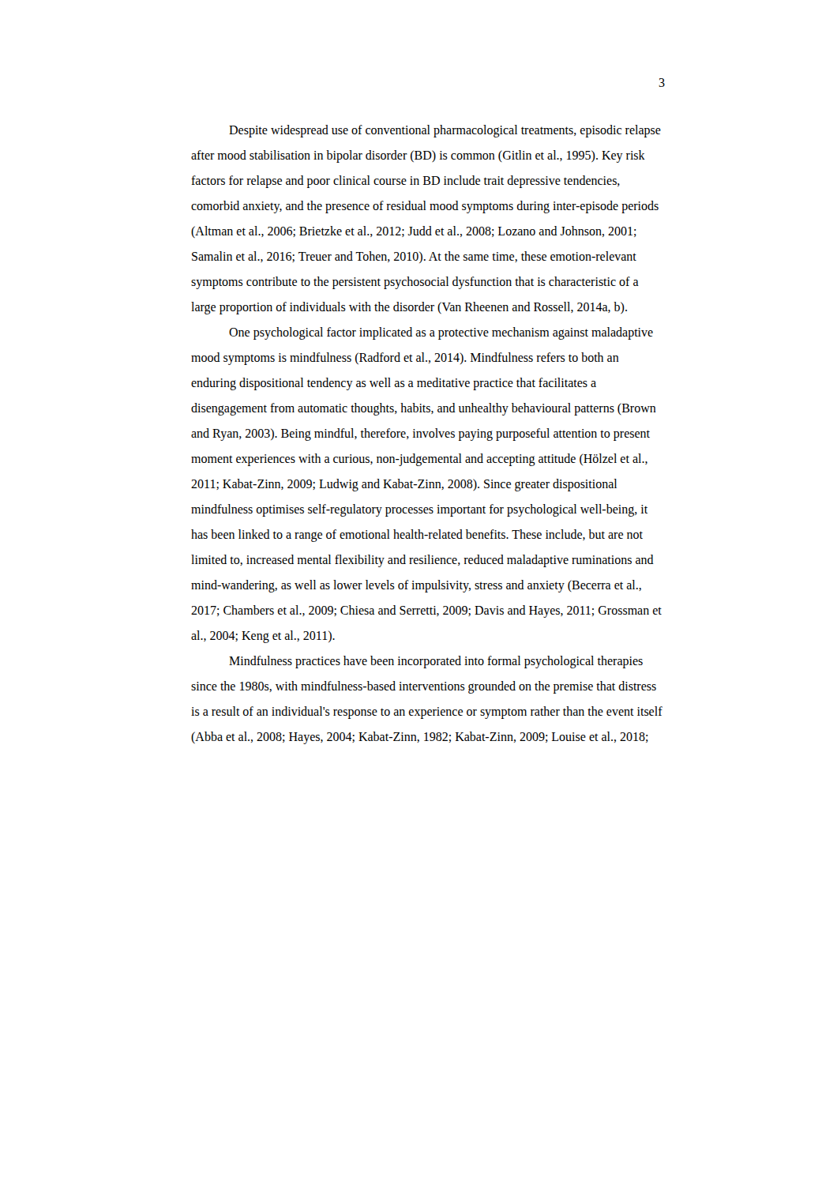3
Despite widespread use of conventional pharmacological treatments, episodic relapse after mood stabilisation in bipolar disorder (BD) is common (Gitlin et al., 1995). Key risk factors for relapse and poor clinical course in BD include trait depressive tendencies, comorbid anxiety, and the presence of residual mood symptoms during inter-episode periods (Altman et al., 2006; Brietzke et al., 2012; Judd et al., 2008; Lozano and Johnson, 2001; Samalin et al., 2016; Treuer and Tohen, 2010). At the same time, these emotion-relevant symptoms contribute to the persistent psychosocial dysfunction that is characteristic of a large proportion of individuals with the disorder (Van Rheenen and Rossell, 2014a, b).
One psychological factor implicated as a protective mechanism against maladaptive mood symptoms is mindfulness (Radford et al., 2014). Mindfulness refers to both an enduring dispositional tendency as well as a meditative practice that facilitates a disengagement from automatic thoughts, habits, and unhealthy behavioural patterns (Brown and Ryan, 2003). Being mindful, therefore, involves paying purposeful attention to present moment experiences with a curious, non-judgemental and accepting attitude (Hölzel et al., 2011; Kabat-Zinn, 2009; Ludwig and Kabat-Zinn, 2008). Since greater dispositional mindfulness optimises self-regulatory processes important for psychological well-being, it has been linked to a range of emotional health-related benefits. These include, but are not limited to, increased mental flexibility and resilience, reduced maladaptive ruminations and mind-wandering, as well as lower levels of impulsivity, stress and anxiety (Becerra et al., 2017; Chambers et al., 2009; Chiesa and Serretti, 2009; Davis and Hayes, 2011; Grossman et al., 2004; Keng et al., 2011).
Mindfulness practices have been incorporated into formal psychological therapies since the 1980s, with mindfulness-based interventions grounded on the premise that distress is a result of an individual's response to an experience or symptom rather than the event itself (Abba et al., 2008; Hayes, 2004; Kabat-Zinn, 1982; Kabat-Zinn, 2009; Louise et al., 2018;